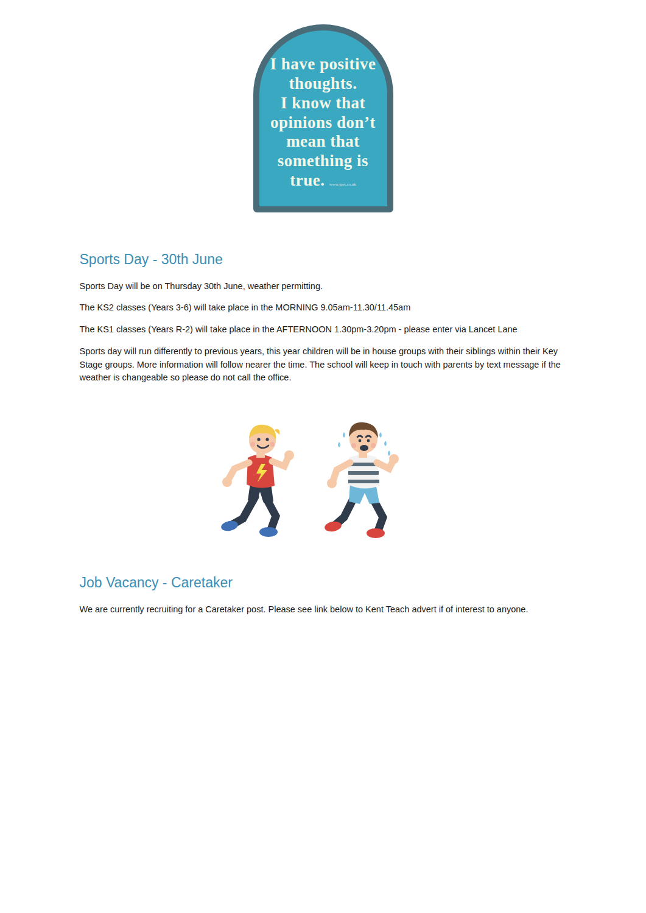I have positive thoughts.
I know that opinions don’t mean that something is true. www.tpet.co.uk
Sports Day - 30th June
Sports Day will be on Thursday 30th June, weather permitting.
The KS2 classes (Years 3-6) will take place in the MORNING 9.05am-11.30/11.45am
The KS1 classes (Years R-2) will take place in the AFTERNOON 1.30pm-3.20pm - please enter via Lancet Lane
Sports day will run differently to previous years, this year children will be in house groups with their siblings within their Key Stage groups. More information will follow nearer the time. The school will keep in touch with parents by text message if the weather is changeable so please do not call the office.
Job Vacancy - Caretaker
We are currently recruiting for a Caretaker post. Please see link below to Kent Teach advert if of interest to anyone.